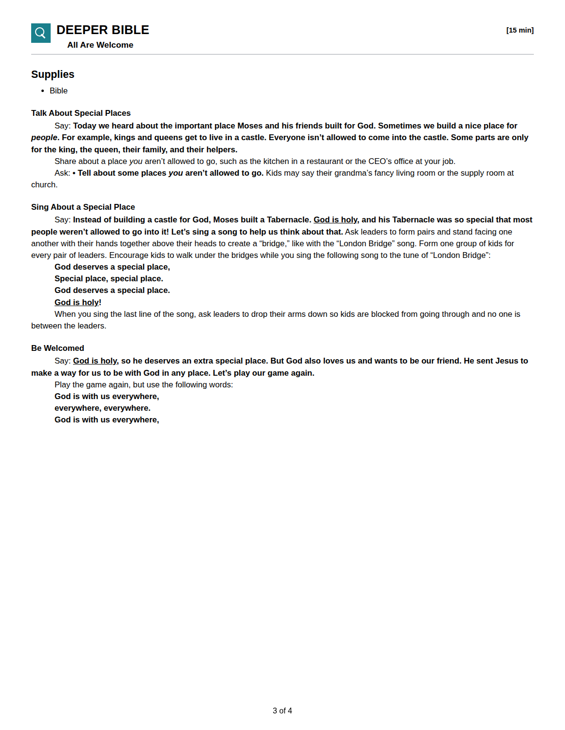[15 min]
DEEPER BIBLE
All Are Welcome
Supplies
Bible
Talk About Special Places
Say: Today we heard about the important place Moses and his friends built for God. Sometimes we build a nice place for people. For example, kings and queens get to live in a castle. Everyone isn’t allowed to come into the castle. Some parts are only for the king, the queen, their family, and their helpers.
Share about a place you aren’t allowed to go, such as the kitchen in a restaurant or the CEO’s office at your job.
Ask: • Tell about some places you aren’t allowed to go. Kids may say their grandma’s fancy living room or the supply room at church.
Sing About a Special Place
Say: Instead of building a castle for God, Moses built a Tabernacle. God is holy, and his Tabernacle was so special that most people weren’t allowed to go into it! Let’s sing a song to help us think about that. Ask leaders to form pairs and stand facing one another with their hands together above their heads to create a “bridge,” like with the “London Bridge” song. Form one group of kids for every pair of leaders. Encourage kids to walk under the bridges while you sing the following song to the tune of “London Bridge”:
God deserves a special place,
Special place, special place.
God deserves a special place.
God is holy!
When you sing the last line of the song, ask leaders to drop their arms down so kids are blocked from going through and no one is between the leaders.
Be Welcomed
Say: God is holy, so he deserves an extra special place. But God also loves us and wants to be our friend. He sent Jesus to make a way for us to be with God in any place. Let’s play our game again.
Play the game again, but use the following words:
God is with us everywhere,
everywhere, everywhere.
God is with us everywhere,
3 of 4